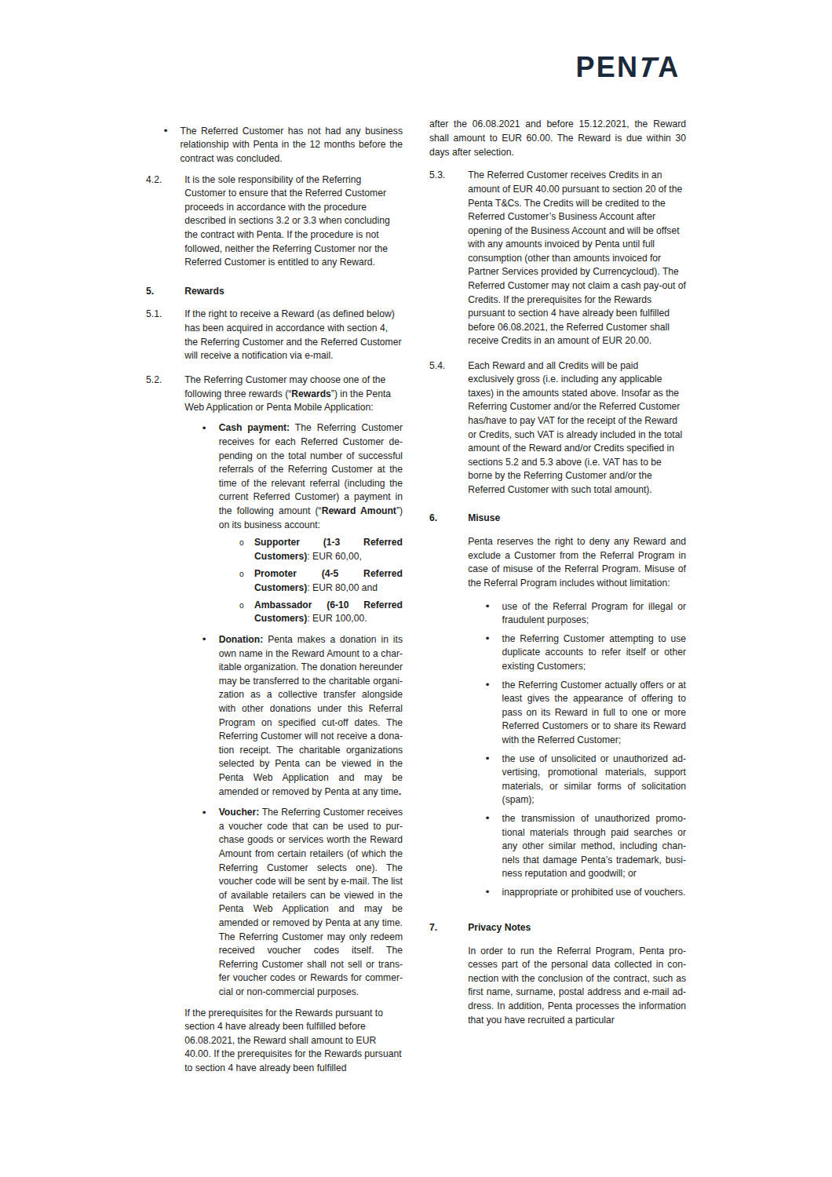PENTA
The Referred Customer has not had any business relationship with Penta in the 12 months before the contract was concluded.
4.2.
It is the sole responsibility of the Referring Customer to ensure that the Referred Customer proceeds in accordance with the procedure described in sections 3.2 or 3.3 when concluding the contract with Penta. If the procedure is not followed, neither the Referring Customer nor the Referred Customer is entitled to any Reward.
5.
Rewards
5.1.
If the right to receive a Reward (as defined below) has been acquired in accordance with section 4, the Referring Customer and the Referred Customer will receive a notification via e-mail.
5.2.
The Referring Customer may choose one of the following three rewards (“Rewards”) in the Penta Web Application or Penta Mobile Application:
Cash payment: The Referring Customer receives for each Referred Customer depending on the total number of successful referrals of the Referring Customer at the time of the relevant referral (including the current Referred Customer) a payment in the following amount (“Reward Amount”) on its business account:
Supporter (1-3 Referred Customers): EUR 60,00,
Promoter (4-5 Referred Customers): EUR 80,00 and
Ambassador (6-10 Referred Customers): EUR 100,00.
Donation: Penta makes a donation in its own name in the Reward Amount to a charitable organization. The donation hereunder may be transferred to the charitable organization as a collective transfer alongside with other donations under this Referral Program on specified cut-off dates. The Referring Customer will not receive a donation receipt. The charitable organizations selected by Penta can be viewed in the Penta Web Application and may be amended or removed by Penta at any time.
Voucher: The Referring Customer receives a voucher code that can be used to purchase goods or services worth the Reward Amount from certain retailers (of which the Referring Customer selects one). The voucher code will be sent by e-mail. The list of available retailers can be viewed in the Penta Web Application and may be amended or removed by Penta at any time. The Referring Customer may only redeem received voucher codes itself. The Referring Customer shall not sell or transfer voucher codes or Rewards for commercial or non-commercial purposes.
If the prerequisites for the Rewards pursuant to section 4 have already been fulfilled before 06.08.2021, the Reward shall amount to EUR 40.00. If the prerequisites for the Rewards pursuant to section 4 have already been fulfilled
after the 06.08.2021 and before 15.12.2021, the Reward shall amount to EUR 60.00. The Reward is due within 30 days after selection.
5.3.
The Referred Customer receives Credits in an amount of EUR 40.00 pursuant to section 20 of the Penta T&Cs. The Credits will be credited to the Referred Customer’s Business Account after opening of the Business Account and will be offset with any amounts invoiced by Penta until full consumption (other than amounts invoiced for Partner Services provided by Currencycloud). The Referred Customer may not claim a cash pay-out of Credits. If the prerequisites for the Rewards pursuant to section 4 have already been fulfilled before 06.08.2021, the Referred Customer shall receive Credits in an amount of EUR 20.00.
5.4.
Each Reward and all Credits will be paid exclusively gross (i.e. including any applicable taxes) in the amounts stated above. Insofar as the Referring Customer and/or the Referred Customer has/have to pay VAT for the receipt of the Reward or Credits, such VAT is already included in the total amount of the Reward and/or Credits specified in sections 5.2 and 5.3 above (i.e. VAT has to be borne by the Referring Customer and/or the Referred Customer with such total amount).
6.
Misuse
Penta reserves the right to deny any Reward and exclude a Customer from the Referral Program in case of misuse of the Referral Program. Misuse of the Referral Program includes without limitation:
use of the Referral Program for illegal or fraudulent purposes;
the Referring Customer attempting to use duplicate accounts to refer itself or other existing Customers;
the Referring Customer actually offers or at least gives the appearance of offering to pass on its Reward in full to one or more Referred Customers or to share its Reward with the Referred Customer;
the use of unsolicited or unauthorized advertising, promotional materials, support materials, or similar forms of solicitation (spam);
the transmission of unauthorized promotional materials through paid searches or any other similar method, including channels that damage Penta’s trademark, business reputation and goodwill; or
inappropriate or prohibited use of vouchers.
7.
Privacy Notes
In order to run the Referral Program, Penta processes part of the personal data collected in connection with the conclusion of the contract, such as first name, surname, postal address and e-mail address. In addition, Penta processes the information that you have recruited a particular